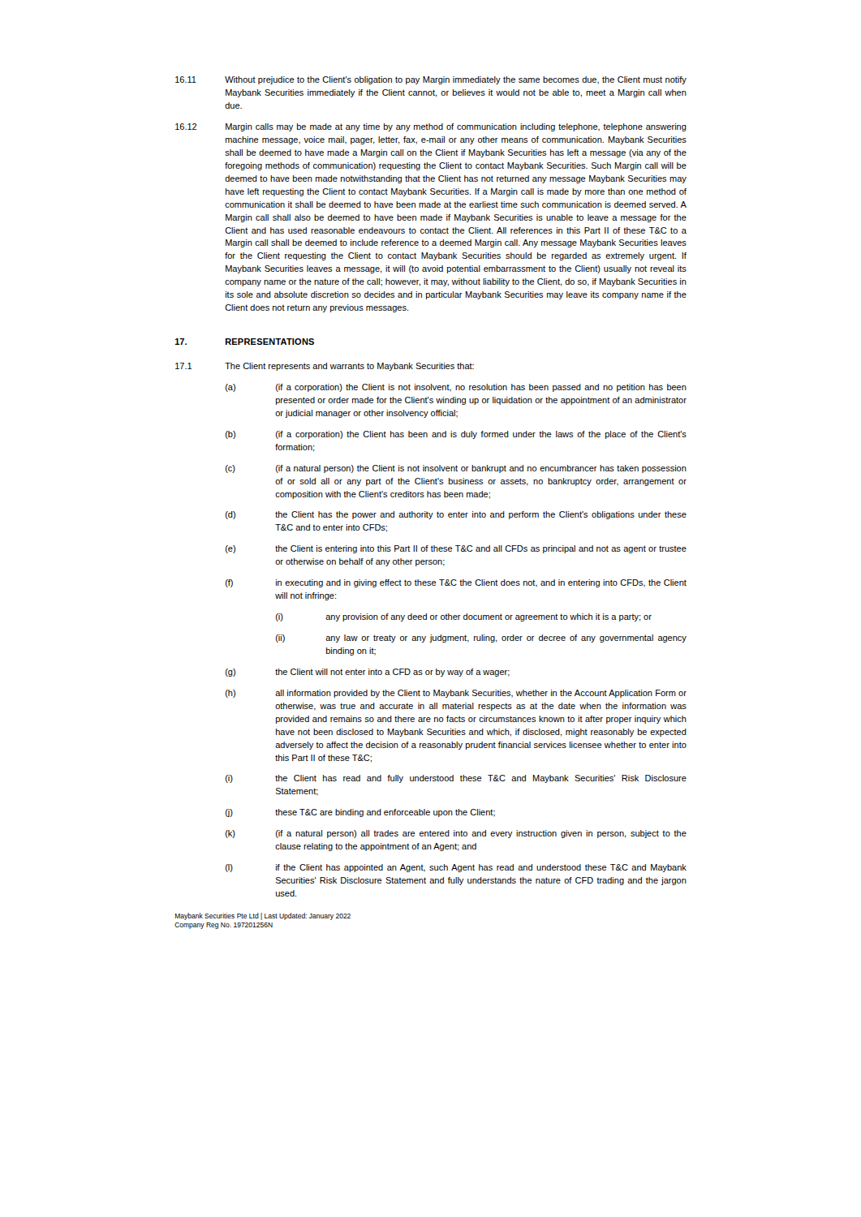16.11
Without prejudice to the Client's obligation to pay Margin immediately the same becomes due, the Client must notify Maybank Securities immediately if the Client cannot, or believes it would not be able to, meet a Margin call when due.
16.12
Margin calls may be made at any time by any method of communication including telephone, telephone answering machine message, voice mail, pager, letter, fax, e-mail or any other means of communication. Maybank Securities shall be deemed to have made a Margin call on the Client if Maybank Securities has left a message (via any of the foregoing methods of communication) requesting the Client to contact Maybank Securities. Such Margin call will be deemed to have been made notwithstanding that the Client has not returned any message Maybank Securities may have left requesting the Client to contact Maybank Securities. If a Margin call is made by more than one method of communication it shall be deemed to have been made at the earliest time such communication is deemed served. A Margin call shall also be deemed to have been made if Maybank Securities is unable to leave a message for the Client and has used reasonable endeavours to contact the Client. All references in this Part II of these T&C to a Margin call shall be deemed to include reference to a deemed Margin call. Any message Maybank Securities leaves for the Client requesting the Client to contact Maybank Securities should be regarded as extremely urgent. If Maybank Securities leaves a message, it will (to avoid potential embarrassment to the Client) usually not reveal its company name or the nature of the call; however, it may, without liability to the Client, do so, if Maybank Securities in its sole and absolute discretion so decides and in particular Maybank Securities may leave its company name if the Client does not return any previous messages.
17.
REPRESENTATIONS
17.1
The Client represents and warrants to Maybank Securities that:
(a)
(if a corporation) the Client is not insolvent, no resolution has been passed and no petition has been presented or order made for the Client's winding up or liquidation or the appointment of an administrator or judicial manager or other insolvency official;
(b)
(if a corporation) the Client has been and is duly formed under the laws of the place of the Client's formation;
(c)
(if a natural person) the Client is not insolvent or bankrupt and no encumbrancer has taken possession of or sold all or any part of the Client's business or assets, no bankruptcy order, arrangement or composition with the Client's creditors has been made;
(d)
the Client has the power and authority to enter into and perform the Client's obligations under these T&C and to enter into CFDs;
(e)
the Client is entering into this Part II of these T&C and all CFDs as principal and not as agent or trustee or otherwise on behalf of any other person;
(f)
in executing and in giving effect to these T&C the Client does not, and in entering into CFDs, the Client will not infringe:
(i)
any provision of any deed or other document or agreement to which it is a party; or
(ii)
any law or treaty or any judgment, ruling, order or decree of any governmental agency binding on it;
(g)
the Client will not enter into a CFD as or by way of a wager;
(h)
all information provided by the Client to Maybank Securities, whether in the Account Application Form or otherwise, was true and accurate in all material respects as at the date when the information was provided and remains so and there are no facts or circumstances known to it after proper inquiry which have not been disclosed to Maybank Securities and which, if disclosed, might reasonably be expected adversely to affect the decision of a reasonably prudent financial services licensee whether to enter into this Part II of these T&C;
(i)
the Client has read and fully understood these T&C and Maybank Securities' Risk Disclosure Statement;
(j)
these T&C are binding and enforceable upon the Client;
(k)
(if a natural person) all trades are entered into and every instruction given in person, subject to the clause relating to the appointment of an Agent; and
(l)
if the Client has appointed an Agent, such Agent has read and understood these T&C and Maybank Securities' Risk Disclosure Statement and fully understands the nature of CFD trading and the jargon used.
Maybank Securities Pte Ltd | Last Updated: January 2022
Company Reg No. 197201256N